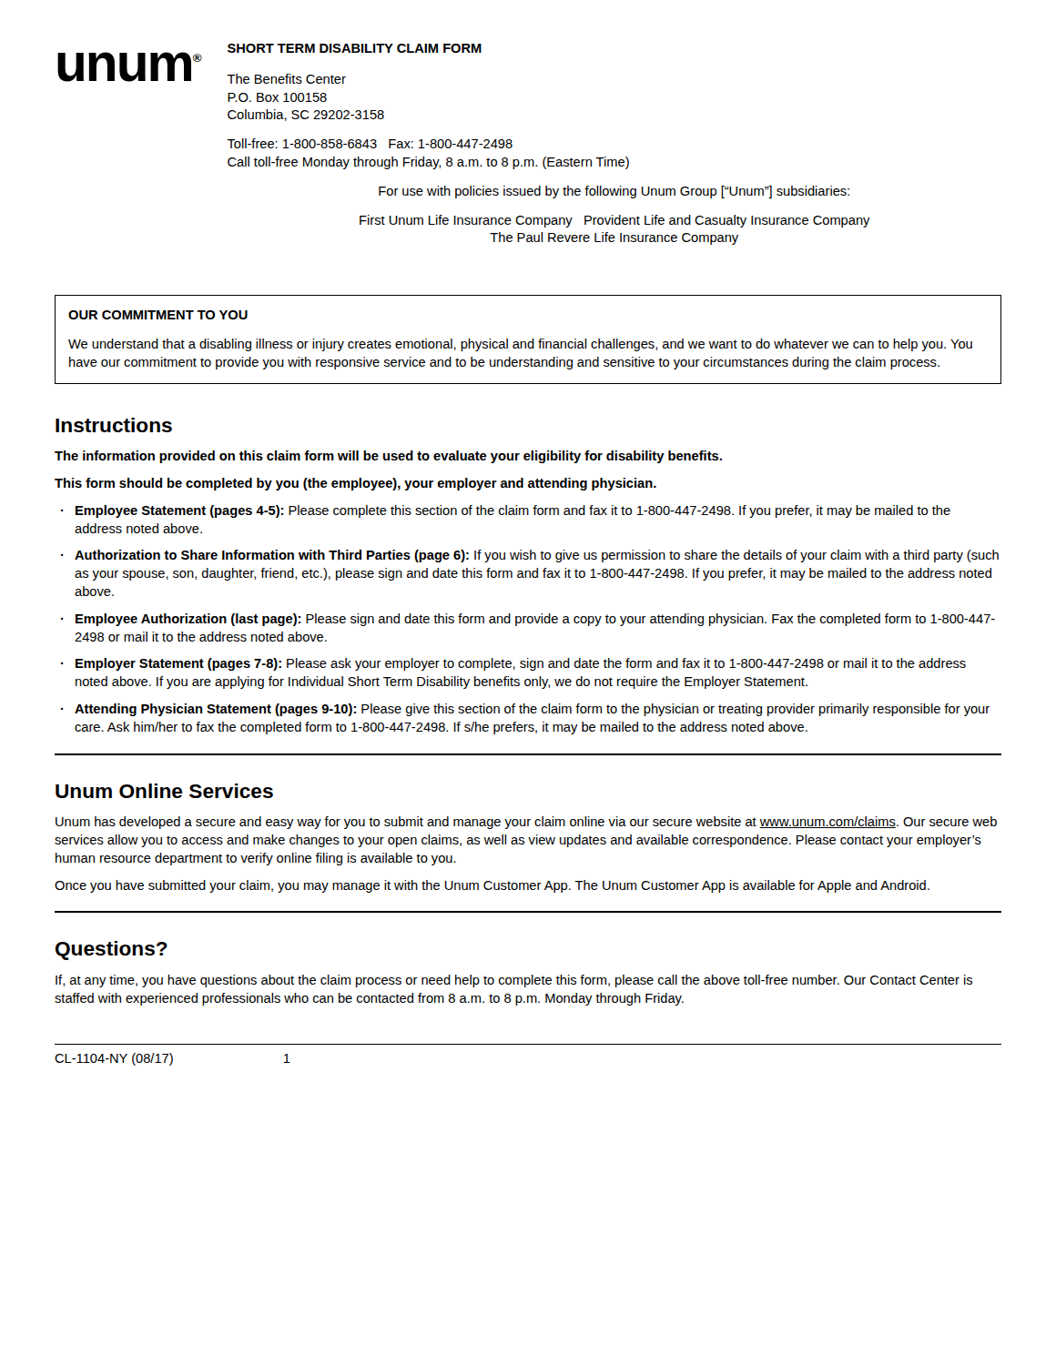unum®
SHORT TERM DISABILITY CLAIM FORM
The Benefits Center
P.O. Box 100158
Columbia, SC 29202-3158
Toll-free: 1-800-858-6843 Fax: 1-800-447-2498
Call toll-free Monday through Friday, 8 a.m. to 8 p.m. (Eastern Time)
For use with policies issued by the following Unum Group [“Unum”] subsidiaries:
First Unum Life Insurance Company Provident Life and Casualty Insurance Company
The Paul Revere Life Insurance Company
OUR COMMITMENT TO YOU
We understand that a disabling illness or injury creates emotional, physical and financial challenges, and we want to do whatever we can to help you. You have our commitment to provide you with responsive service and to be understanding and sensitive to your circumstances during the claim process.
Instructions
The information provided on this claim form will be used to evaluate your eligibility for disability benefits.
This form should be completed by you (the employee), your employer and attending physician.
Employee Statement (pages 4-5): Please complete this section of the claim form and fax it to 1-800-447-2498. If you prefer, it may be mailed to the address noted above.
Authorization to Share Information with Third Parties (page 6): If you wish to give us permission to share the details of your claim with a third party (such as your spouse, son, daughter, friend, etc.), please sign and date this form and fax it to 1-800-447-2498. If you prefer, it may be mailed to the address noted above.
Employee Authorization (last page): Please sign and date this form and provide a copy to your attending physician. Fax the completed form to 1-800-447-2498 or mail it to the address noted above.
Employer Statement (pages 7-8): Please ask your employer to complete, sign and date the form and fax it to 1-800-447-2498 or mail it to the address noted above. If you are applying for Individual Short Term Disability benefits only, we do not require the Employer Statement.
Attending Physician Statement (pages 9-10): Please give this section of the claim form to the physician or treating provider primarily responsible for your care. Ask him/her to fax the completed form to 1-800-447-2498. If s/he prefers, it may be mailed to the address noted above.
Unum Online Services
Unum has developed a secure and easy way for you to submit and manage your claim online via our secure website at www.unum.com/claims. Our secure web services allow you to access and make changes to your open claims, as well as view updates and available correspondence. Please contact your employer’s human resource department to verify online filing is available to you.
Once you have submitted your claim, you may manage it with the Unum Customer App. The Unum Customer App is available for Apple and Android.
Questions?
If, at any time, you have questions about the claim process or need help to complete this form, please call the above toll-free number. Our Contact Center is staffed with experienced professionals who can be contacted from 8 a.m. to 8 p.m. Monday through Friday.
CL-1104-NY (08/17)
1